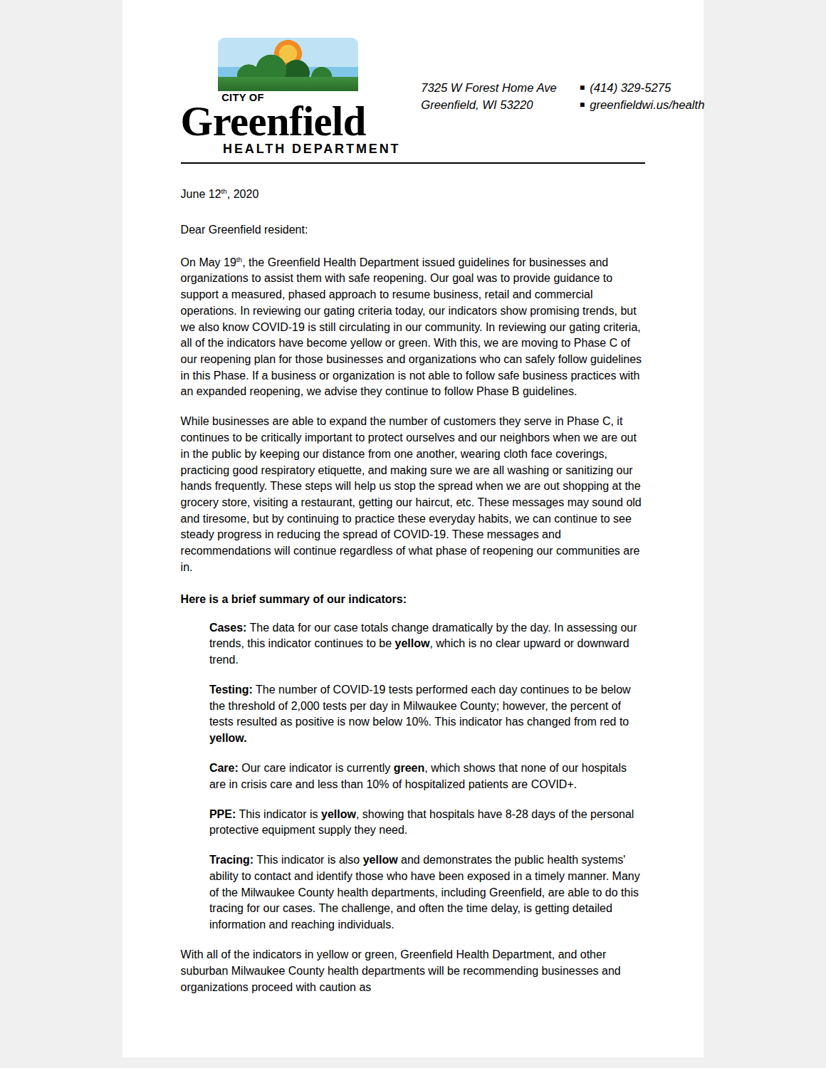CITY OF
Greenfield
HEALTH DEPARTMENT
7325 W Forest Home Ave ■ (414) 329-5275
Greenfield, WI 53220 ■ greenfieldwi.us/health
June 12th, 2020
Dear Greenfield resident:
On May 19th, the Greenfield Health Department issued guidelines for businesses and organizations to assist them with safe reopening. Our goal was to provide guidance to support a measured, phased approach to resume business, retail and commercial operations. In reviewing our gating criteria today, our indicators show promising trends, but we also know COVID-19 is still circulating in our community. In reviewing our gating criteria, all of the indicators have become yellow or green. With this, we are moving to Phase C of our reopening plan for those businesses and organizations who can safely follow guidelines in this Phase. If a business or organization is not able to follow safe business practices with an expanded reopening, we advise they continue to follow Phase B guidelines.
While businesses are able to expand the number of customers they serve in Phase C, it continues to be critically important to protect ourselves and our neighbors when we are out in the public by keeping our distance from one another, wearing cloth face coverings, practicing good respiratory etiquette, and making sure we are all washing or sanitizing our hands frequently. These steps will help us stop the spread when we are out shopping at the grocery store, visiting a restaurant, getting our haircut, etc. These messages may sound old and tiresome, but by continuing to practice these everyday habits, we can continue to see steady progress in reducing the spread of COVID-19. These messages and recommendations will continue regardless of what phase of reopening our communities are in.
Here is a brief summary of our indicators:
Cases: The data for our case totals change dramatically by the day. In assessing our trends, this indicator continues to be yellow, which is no clear upward or downward trend.
Testing: The number of COVID-19 tests performed each day continues to be below the threshold of 2,000 tests per day in Milwaukee County; however, the percent of tests resulted as positive is now below 10%. This indicator has changed from red to yellow.
Care: Our care indicator is currently green, which shows that none of our hospitals are in crisis care and less than 10% of hospitalized patients are COVID+.
PPE: This indicator is yellow, showing that hospitals have 8-28 days of the personal protective equipment supply they need.
Tracing: This indicator is also yellow and demonstrates the public health systems' ability to contact and identify those who have been exposed in a timely manner. Many of the Milwaukee County health departments, including Greenfield, are able to do this tracing for our cases. The challenge, and often the time delay, is getting detailed information and reaching individuals.
With all of the indicators in yellow or green, Greenfield Health Department, and other suburban Milwaukee County health departments will be recommending businesses and organizations proceed with caution as